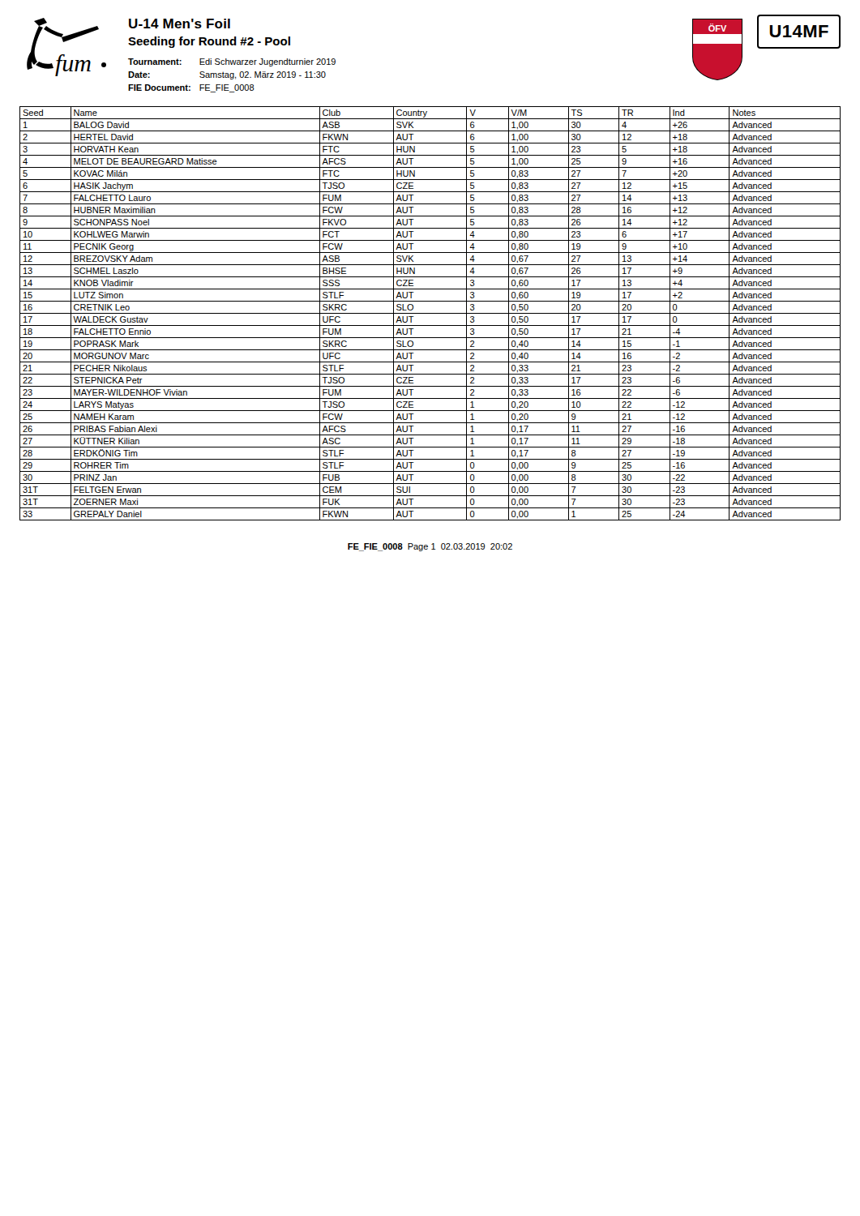fum
U-14 Men's Foil
Seeding for Round #2 - Pool
| Tournament: | Edi Schwarzer Jugendturnier 2019 |
| Date: | Samstag, 02. März 2019 - 11:30 |
| FIE Document: | FE_FIE_0008 |
ÖFV
U14MF
| Seed | Name | Club | Country | V | V/M | TS | TR | Ind | Notes |
| --- | --- | --- | --- | --- | --- | --- | --- | --- | --- |
| 1 | BALOG David | ASB | SVK | 6 | 1,00 | 30 | 4 | +26 | Advanced |
| 2 | HERTEL David | FKWN | AUT | 6 | 1,00 | 30 | 12 | +18 | Advanced |
| 3 | HORVATH Kean | FTC | HUN | 5 | 1,00 | 23 | 5 | +18 | Advanced |
| 4 | MELOT DE BEAUREGARD Matisse | AFCS | AUT | 5 | 1,00 | 25 | 9 | +16 | Advanced |
| 5 | KOVAC Milán | FTC | HUN | 5 | 0,83 | 27 | 7 | +20 | Advanced |
| 6 | HASIK Jachym | TJSO | CZE | 5 | 0,83 | 27 | 12 | +15 | Advanced |
| 7 | FALCHETTO Lauro | FUM | AUT | 5 | 0,83 | 27 | 14 | +13 | Advanced |
| 8 | HUBNER Maximilian | FCW | AUT | 5 | 0,83 | 28 | 16 | +12 | Advanced |
| 9 | SCHONPASS Noel | FKVO | AUT | 5 | 0,83 | 26 | 14 | +12 | Advanced |
| 10 | KOHLWEG Marwin | FCT | AUT | 4 | 0,80 | 23 | 6 | +17 | Advanced |
| 11 | PECNIK Georg | FCW | AUT | 4 | 0,80 | 19 | 9 | +10 | Advanced |
| 12 | BREZOVSKY Adam | ASB | SVK | 4 | 0,67 | 27 | 13 | +14 | Advanced |
| 13 | SCHMEL Laszlo | BHSE | HUN | 4 | 0,67 | 26 | 17 | +9 | Advanced |
| 14 | KNOB Vladimir | SSS | CZE | 3 | 0,60 | 17 | 13 | +4 | Advanced |
| 15 | LUTZ Simon | STLF | AUT | 3 | 0,60 | 19 | 17 | +2 | Advanced |
| 16 | CRETNIK Leo | SKRC | SLO | 3 | 0,50 | 20 | 20 | 0 | Advanced |
| 17 | WALDECK Gustav | UFC | AUT | 3 | 0,50 | 17 | 17 | 0 | Advanced |
| 18 | FALCHETTO Ennio | FUM | AUT | 3 | 0,50 | 17 | 21 | -4 | Advanced |
| 19 | POPRASK Mark | SKRC | SLO | 2 | 0,40 | 14 | 15 | -1 | Advanced |
| 20 | MORGUNOV Marc | UFC | AUT | 2 | 0,40 | 14 | 16 | -2 | Advanced |
| 21 | PECHER Nikolaus | STLF | AUT | 2 | 0,33 | 21 | 23 | -2 | Advanced |
| 22 | STEPNICKA Petr | TJSO | CZE | 2 | 0,33 | 17 | 23 | -6 | Advanced |
| 23 | MAYER-WILDENHOF Vivian | FUM | AUT | 2 | 0,33 | 16 | 22 | -6 | Advanced |
| 24 | LARYS Matyas | TJSO | CZE | 1 | 0,20 | 10 | 22 | -12 | Advanced |
| 25 | NAMEH Karam | FCW | AUT | 1 | 0,20 | 9 | 21 | -12 | Advanced |
| 26 | PRIBAS Fabian Alexi | AFCS | AUT | 1 | 0,17 | 11 | 27 | -16 | Advanced |
| 27 | KÜTTNER Kilian | ASC | AUT | 1 | 0,17 | 11 | 29 | -18 | Advanced |
| 28 | ERDKÖNIG Tim | STLF | AUT | 1 | 0,17 | 8 | 27 | -19 | Advanced |
| 29 | ROHRER Tim | STLF | AUT | 0 | 0,00 | 9 | 25 | -16 | Advanced |
| 30 | PRINZ Jan | FUB | AUT | 0 | 0,00 | 8 | 30 | -22 | Advanced |
| 31T | FELTGEN Erwan | CEM | SUI | 0 | 0,00 | 7 | 30 | -23 | Advanced |
| 31T | ZOERNER Maxi | FUK | AUT | 0 | 0,00 | 7 | 30 | -23 | Advanced |
| 33 | GREPALY Daniel | FKWN | AUT | 0 | 0,00 | 1 | 25 | -24 | Advanced |
FE_FIE_0008 Page 1 02.03.2019 20:02